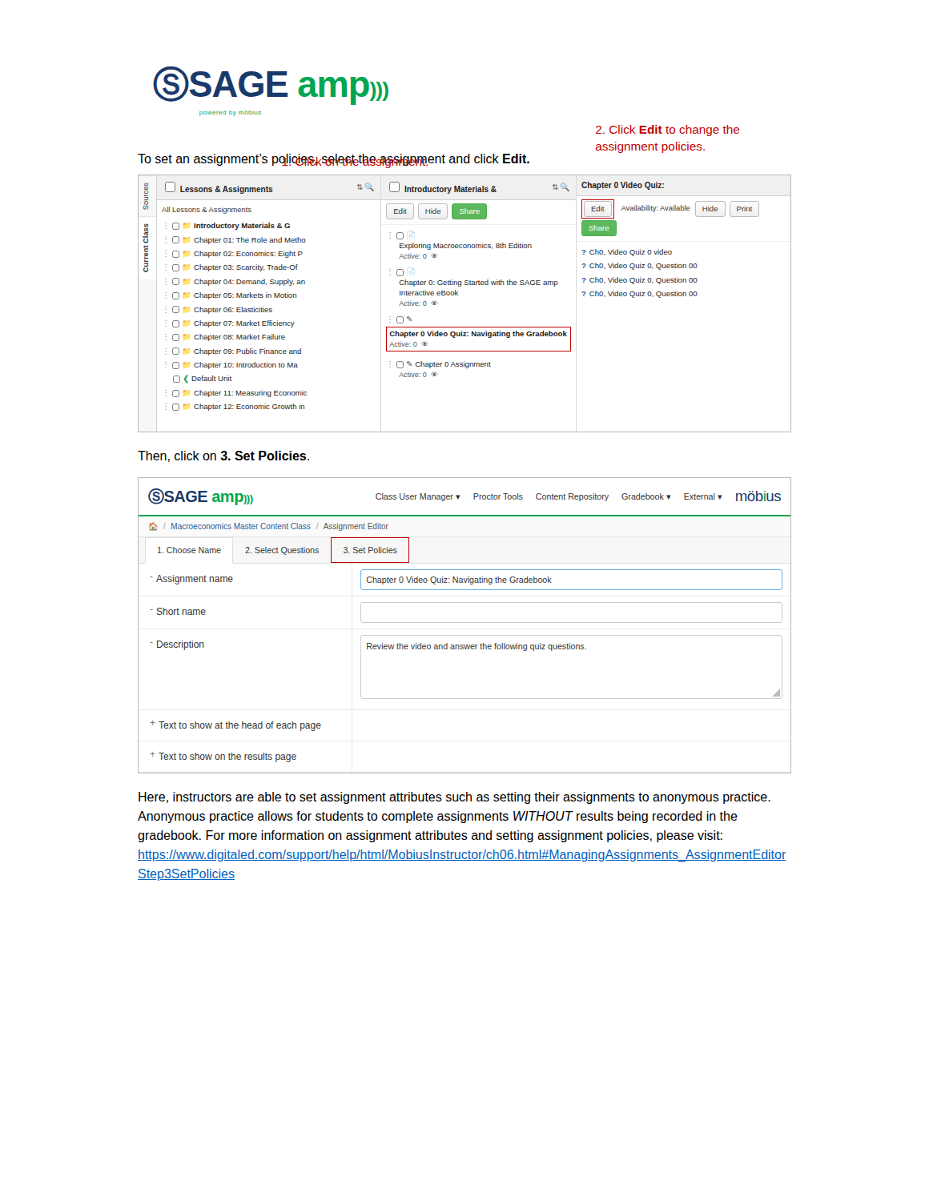ⓈSAGE amp))) powered by möbius
To set an assignment’s policies, select the assignment and click Edit.
1. Click on the assignment.
2. Click Edit to change the assignment policies.
Sources
Current Class
Lessons & Assignments ⇅🔍
All Lessons & Assignments
⋮📁Introductory Materials & G
⋮📁Chapter 01: The Role and Metho
⋮📁Chapter 02: Economics: Eight P
⋮📁Chapter 03: Scarcity, Trade-Of
⋮📁Chapter 04: Demand, Supply, an
⋮📁Chapter 05: Markets in Motion
⋮📁Chapter 06: Elasticities
⋮📁Chapter 07: Market Efficiency
⋮📁Chapter 08: Market Failure
⋮📁Chapter 09: Public Finance and
⋮📁Chapter 10: Introduction to Ma
❮Default Unit
⋮📁Chapter 11: Measuring Economic
⋮📁Chapter 12: Economic Growth in
Introductory Materials & ⇅🔍
Edit Hide Share
⋮📄
Exploring Macroeconomics, 8th Edition
Active: 0 👁
⋮📄
Chapter 0: Getting Started with the SAGE amp Interactive eBook
Active: 0 👁
⋮✎
Chapter 0 Video Quiz: Navigating the Gradebook
Active: 0 👁
⋮✎ Chapter 0 Assignment
Active: 0 👁
Chapter 0 Video Quiz:
Edit Availability: Available Hide Print Share
?Ch0, Video Quiz 0 video
?Ch0, Video Quiz 0, Question 00
?Ch0, Video Quiz 0, Question 00
?Ch0, Video Quiz 0, Question 00
Then, click on 3. Set Policies.
ⓈSAGE amp)))
Class User Manager ▾ Proctor Tools Content Repository Gradebook ▾ External ▾ möbius
🏠 / Macroeconomics Master Content Class / Assignment Editor
1. Choose Name
2. Select Questions
3. Set Policies
- Assignment name
Chapter 0 Video Quiz: Navigating the Gradebook
- Short name
- Description
Review the video and answer the following quiz questions.
+ Text to show at the head of each page
+ Text to show on the results page
Here, instructors are able to set assignment attributes such as setting their assignments to anonymous practice. Anonymous practice allows for students to complete assignments WITHOUT results being recorded in the gradebook. For more information on assignment attributes and setting assignment policies, please visit:
https://www.digitaled.com/support/help/html/MobiusInstructor/ch06.html#ManagingAssignments_AssignmentEditorStep3SetPolicies